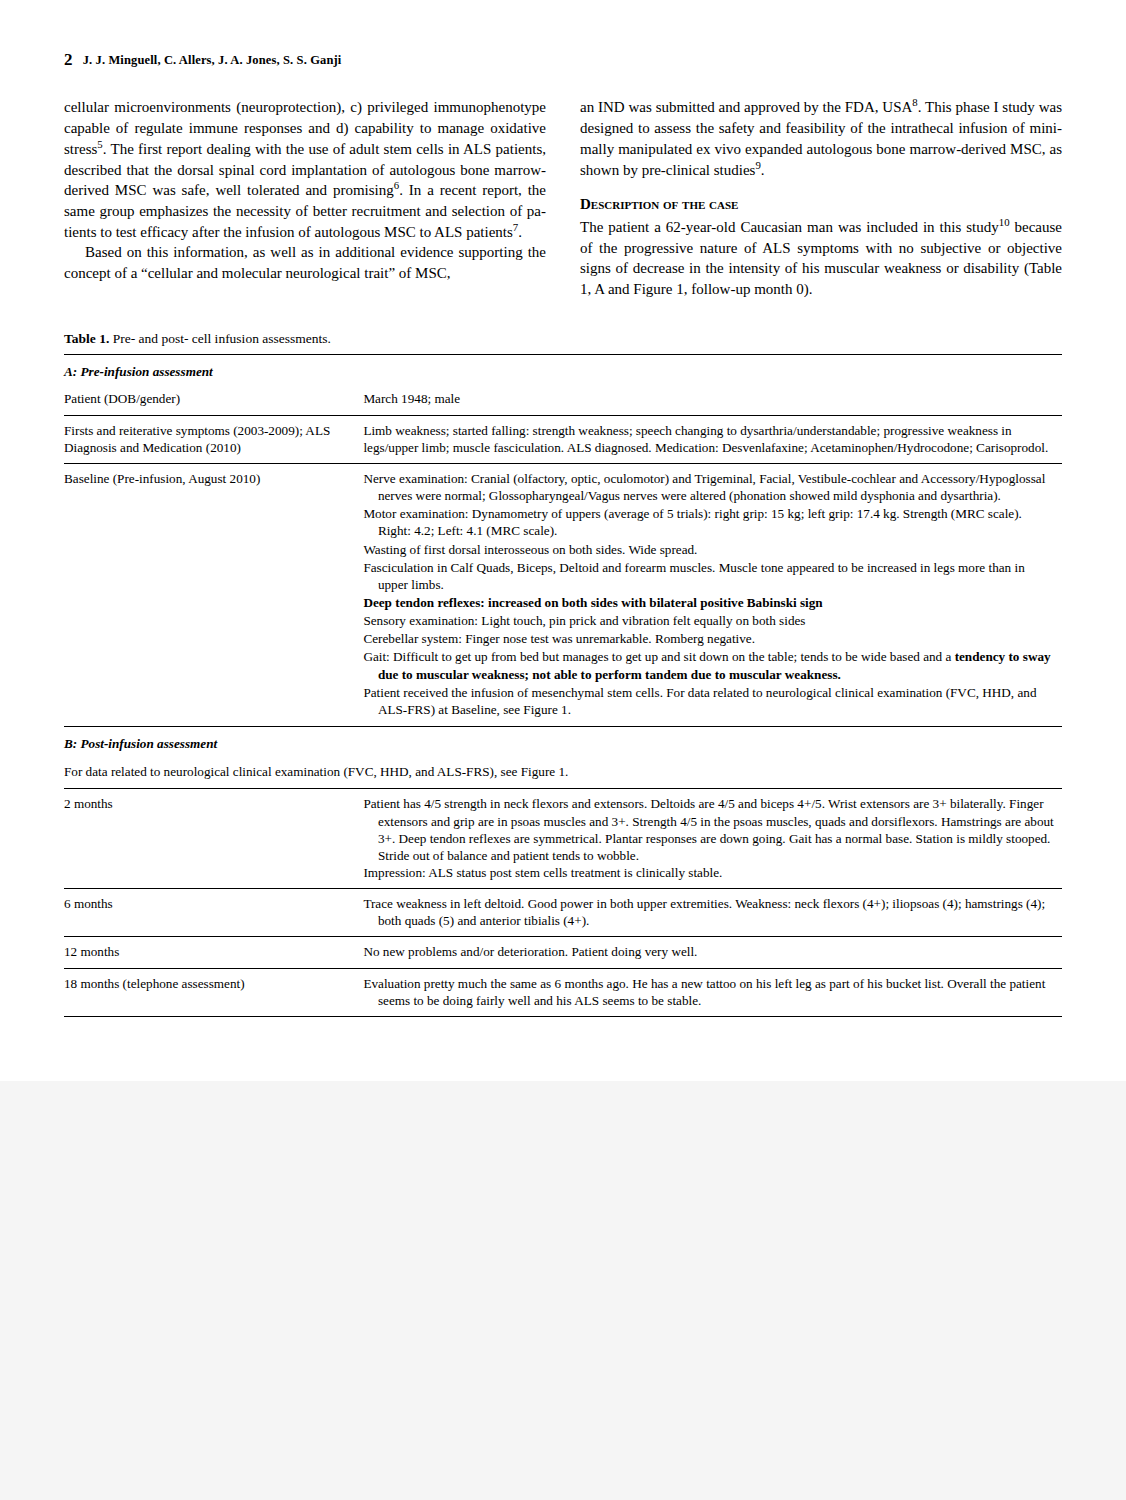2 J. J. Minguell, C. Allers, J. A. Jones, S. S. Ganji
cellular microenvironments (neuroprotection), c) privileged immunophenotype capable of regulate immune responses and d) capability to manage oxidative stress5. The first report dealing with the use of adult stem cells in ALS patients, described that the dorsal spinal cord implantation of autologous bone marrow-derived MSC was safe, well tolerated and promising6. In a recent report, the same group emphasizes the necessity of better recruitment and selection of patients to test efficacy after the infusion of autologous MSC to ALS patients7.
Based on this information, as well as in additional evidence supporting the concept of a “cellular and molecular neurological trait” of MSC,
an IND was submitted and approved by the FDA, USA8. This phase I study was designed to assess the safety and feasibility of the intrathecal infusion of minimally manipulated ex vivo expanded autologous bone marrow-derived MSC, as shown by pre-clinical studies9.
Description of the case
The patient a 62-year-old Caucasian man was included in this study10 because of the progressive nature of ALS symptoms with no subjective or objective signs of decrease in the intensity of his muscular weakness or disability (Table 1, A and Figure 1, follow-up month 0).
Table 1. Pre- and post- cell infusion assessments.
| A: Pre-infusion assessment |
| Patient (DOB/gender) | March 1948; male |
| Firsts and reiterative symptoms (2003-2009); ALS Diagnosis and Medication (2010) | Limb weakness; started falling: strength weakness; speech changing to dysarthria/understandable; progressive weakness in legs/upper limb; muscle fasciculation. ALS diagnosed. Medication: Desvenlafaxine; Acetaminophen/Hydrocodone; Carisoprodol. |
| Baseline (Pre-infusion, August 2010) | Nerve examination: Cranial (olfactory, optic, oculomotor) and Trigeminal, Facial, Vestibule-cochlear and Accessory/Hypoglossal nerves were normal; Glossopharyngeal/Vagus nerves were altered (phonation showed mild dysphonia and dysarthria). Motor examination: Dynamometry of uppers (average of 5 trials): right grip: 15 kg; left grip: 17.4 kg. Strength (MRC scale). Right: 4.2; Left: 4.1 (MRC scale). Wasting of first dorsal interosseous on both sides. Wide spread. Fasciculation in Calf Quads, Biceps, Deltoid and forearm muscles. Muscle tone appeared to be increased in legs more than in upper limbs. Deep tendon reflexes: increased on both sides with bilateral positive Babinski sign Sensory examination: Light touch, pin prick and vibration felt equally on both sides Cerebellar system: Finger nose test was unremarkable. Romberg negative. Gait: Difficult to get up from bed but manages to get up and sit down on the table; tends to be wide based and a tendency to sway due to muscular weakness; not able to perform tandem due to muscular weakness. Patient received the infusion of mesenchymal stem cells. For data related to neurological clinical examination (FVC, HHD, and ALS-FRS) at Baseline, see Figure 1. |
| B: Post-infusion assessment |
| For data related to neurological clinical examination (FVC, HHD, and ALS-FRS), see Figure 1. |
| 2 months | Patient has 4/5 strength in neck flexors and extensors. Deltoids are 4/5 and biceps 4+/5. Wrist extensors are 3+ bilaterally. Finger extensors and grip are in psoas muscles and 3+. Strength 4/5 in the psoas muscles, quads and dorsiflexors. Hamstrings are about 3+. Deep tendon reflexes are symmetrical. Plantar responses are down going. Gait has a normal base. Station is mildly stooped. Stride out of balance and patient tends to wobble. Impression: ALS status post stem cells treatment is clinically stable. |
| 6 months | Trace weakness in left deltoid. Good power in both upper extremities. Weakness: neck flexors (4+); iliopsoas (4); hamstrings (4); both quads (5) and anterior tibialis (4+). |
| 12 months | No new problems and/or deterioration. Patient doing very well. |
| 18 months (telephone assessment) | Evaluation pretty much the same as 6 months ago. He has a new tattoo on his left leg as part of his bucket list. Overall the patient seems to be doing fairly well and his ALS seems to be stable. |